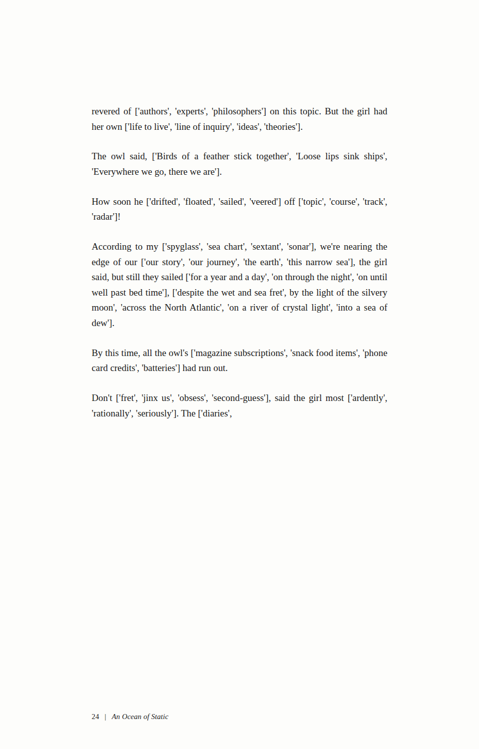revered of ['authors', 'experts', 'philosophers'] on this topic. But the girl had her own ['life to live', 'line of inquiry', 'ideas', 'theories'].
The owl said, ['Birds of a feather stick together', 'Loose lips sink ships', 'Everywhere we go, there we are'].
How soon he ['drifted', 'floated', 'sailed', 'veered'] off ['topic', 'course', 'track', 'radar']!
According to my ['spyglass', 'sea chart', 'sextant', 'sonar'], we're nearing the edge of our ['our story', 'our journey', 'the earth', 'this narrow sea'], the girl said, but still they sailed ['for a year and a day', 'on through the night', 'on until well past bed time'], ['despite the wet and sea fret', by the light of the silvery moon', 'across the North Atlantic', 'on a river of crystal light', 'into a sea of dew'].
By this time, all the owl's ['magazine subscriptions', 'snack food items', 'phone card credits', 'batteries'] had run out.
Don't ['fret', 'jinx us', 'obsess', 'second-guess'], said the girl most ['ardently', 'rationally', 'seriously']. The ['diaries',
24|An Ocean of Static